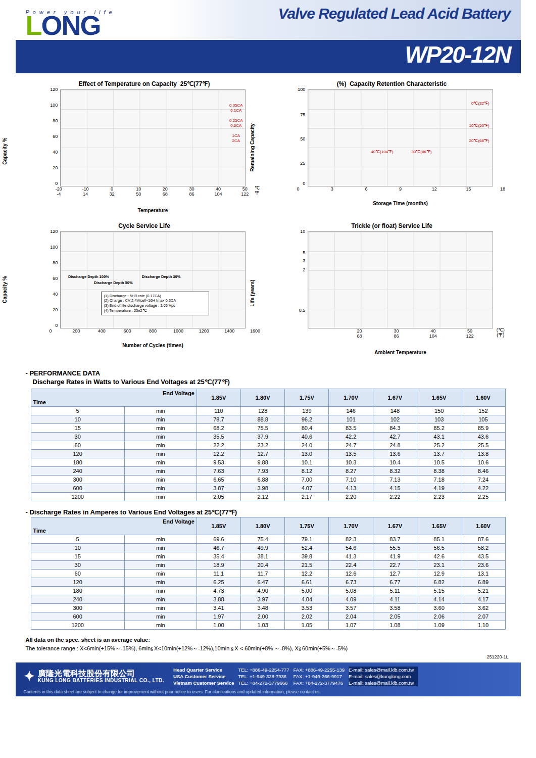P o w e r y o u r l i f e
LONG
Valve Regulated Lead Acid Battery
WP20-12N
Effect of Temperature on Capacity 25℃(77℉)
Capacity %
120 100 80 60 40 20 0
0.05CA
0.1CA
0.25CA
0.6CA
1CA
2CA
-20
-4 -10
14 0
32 10
50 20
68 30
86 40
104 50
122 ℃
℉
Temperature
(%) Capacity Retention Characteristic
Remaining Capacity
100 75 50 25 0
0℃(32℉)
10℃(50℉)
20℃(68℉)
40℃(104℉)
30℃(86℉)
0 3 6 9 12 15 18
Storage Time (months)
Cycle Service Life
Capacity %
120 100 80 60 40 20 0
Discharge Depth 100%
Discharge Depth 30%
Discharge Depth 50%
(1) Discharge : 5HR rate (0.17CA)
(2) Charge : CV 2.4V/cell×16H Imax 0.3CA
(3) End of life discharge voltage : 1.65 Vpc
(4) Temperature : 25±2℃
0 200 400 600 800 1000 1200 1400 1600
Number of Cycles (times)
Trickle (or float) Service Life
Life (years)
10 5 3 2 0.5
20
68 30
86 40
104 50
122 (℃)
(℉)
Ambient Temperature
- PERFORMANCE DATA
Discharge Rates in Watts to Various End Voltages at 25℃(77℉)
| End Voltage Time | 1.85V | 1.80V | 1.75V | 1.70V | 1.67V | 1.65V | 1.60V |
| --- | --- | --- | --- | --- | --- | --- | --- |
| 5 | min | 110 | 128 | 139 | 146 | 148 | 150 | 152 |
| 10 | min | 78.7 | 88.8 | 96.2 | 101 | 102 | 103 | 105 |
| 15 | min | 68.2 | 75.5 | 80.4 | 83.5 | 84.3 | 85.2 | 85.9 |
| 30 | min | 35.5 | 37.9 | 40.6 | 42.2 | 42.7 | 43.1 | 43.6 |
| 60 | min | 22.2 | 23.2 | 24.0 | 24.7 | 24.8 | 25.2 | 25.5 |
| 120 | min | 12.2 | 12.7 | 13.0 | 13.5 | 13.6 | 13.7 | 13.8 |
| 180 | min | 9.53 | 9.88 | 10.1 | 10.3 | 10.4 | 10.5 | 10.6 |
| 240 | min | 7.63 | 7.93 | 8.12 | 8.27 | 8.32 | 8.38 | 8.46 |
| 300 | min | 6.65 | 6.88 | 7.00 | 7.10 | 7.13 | 7.18 | 7.24 |
| 600 | min | 3.87 | 3.98 | 4.07 | 4.13 | 4.15 | 4.19 | 4.22 |
| 1200 | min | 2.05 | 2.12 | 2.17 | 2.20 | 2.22 | 2.23 | 2.25 |
- Discharge Rates in Amperes to Various End Voltages at 25℃(77℉)
| End Voltage Time | 1.85V | 1.80V | 1.75V | 1.70V | 1.67V | 1.65V | 1.60V |
| --- | --- | --- | --- | --- | --- | --- | --- |
| 5 | min | 69.6 | 75.4 | 79.1 | 82.3 | 83.7 | 85.1 | 87.6 |
| 10 | min | 46.7 | 49.9 | 52.4 | 54.6 | 55.5 | 56.5 | 58.2 |
| 15 | min | 35.4 | 38.1 | 39.8 | 41.3 | 41.9 | 42.6 | 43.5 |
| 30 | min | 18.9 | 20.4 | 21.5 | 22.4 | 22.7 | 23.1 | 23.6 |
| 60 | min | 11.1 | 11.7 | 12.2 | 12.6 | 12.7 | 12.9 | 13.1 |
| 120 | min | 6.25 | 6.47 | 6.61 | 6.73 | 6.77 | 6.82 | 6.89 |
| 180 | min | 4.73 | 4.90 | 5.00 | 5.08 | 5.11 | 5.15 | 5.21 |
| 240 | min | 3.88 | 3.97 | 4.04 | 4.09 | 4.11 | 4.14 | 4.17 |
| 300 | min | 3.41 | 3.48 | 3.53 | 3.57 | 3.58 | 3.60 | 3.62 |
| 600 | min | 1.97 | 2.00 | 2.02 | 2.04 | 2.05 | 2.06 | 2.07 |
| 1200 | min | 1.00 | 1.03 | 1.05 | 1.07 | 1.08 | 1.09 | 1.10 |
All data on the spec. sheet is an average value:
The tolerance range : X<6min(+15%～-15%), 6min≦X<10min(+12%～-12%),10min ≦X < 60min(+8% ～-8%), X≧60min(+5%～-5%)
251220-1L
✦
廣隆光電科技股份有限公司
KUNG LONG BATTERIES INDUSTRIAL CO., LTD.
| Head Quarter Service | TEL: +886-49-2254-777 | FAX: +886-49-2255-139 | E-mail: sales@mail.klb.com.tw |
| USA Customer Service | TEL: +1-949-328-7936 | FAX: +1-949-266-9917 | E-mail: sales@kunglong.com |
| Vietnam Customer Service | TEL: +84-272-3779666 | FAX: +84-272-3779476 | E-mail: sales@mail.klb.com.tw |
Contents in this data sheet are subject to change for improvement without prior notice to users. For clarifications and updated information, please contact us.